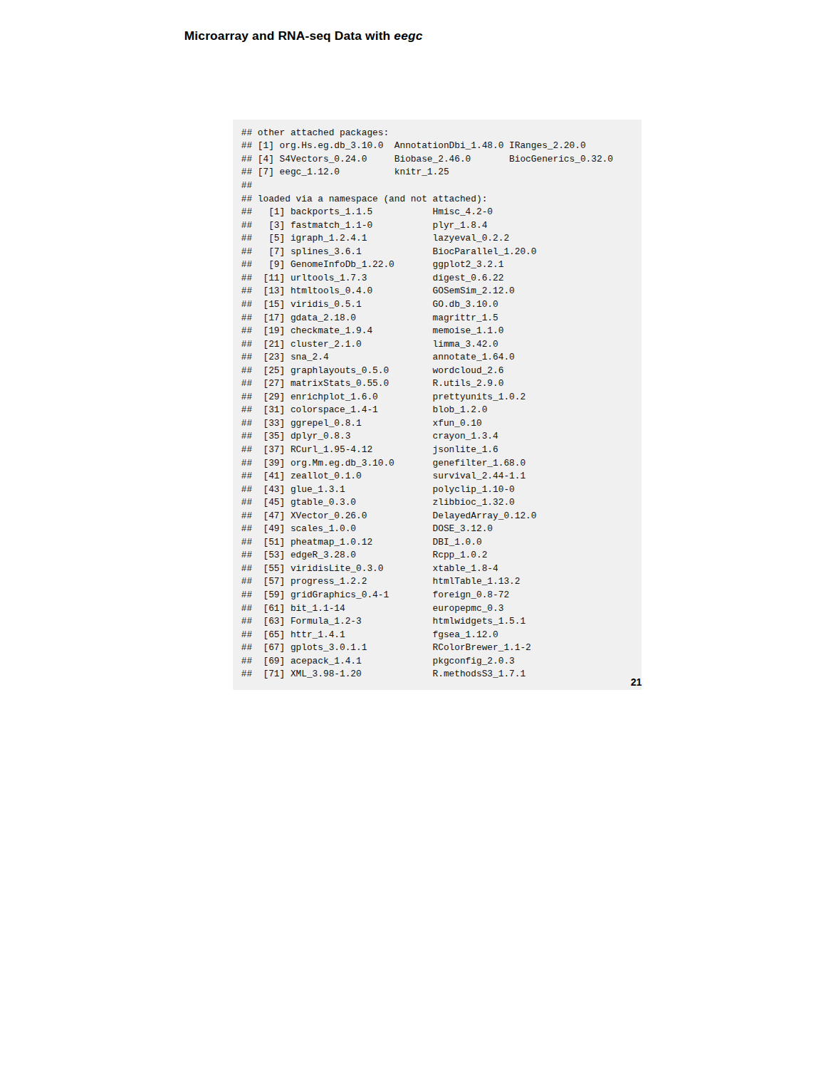Microarray and RNA-seq Data with eegc
## other attached packages:
## [1] org.Hs.eg.db_3.10.0  AnnotationDbi_1.48.0 IRanges_2.20.0
## [4] S4Vectors_0.24.0     Biobase_2.46.0       BiocGenerics_0.32.0
## [7] eegc_1.12.0          knitr_1.25
##
## loaded via a namespace (and not attached):
##   [1] backports_1.1.5           Hmisc_4.2-0
##   [3] fastmatch_1.1-0           plyr_1.8.4
##   [5] igraph_1.2.4.1            lazyeval_0.2.2
##   [7] splines_3.6.1             BiocParallel_1.20.0
##   [9] GenomeInfoDb_1.22.0       ggplot2_3.2.1
##  [11] urltools_1.7.3            digest_0.6.22
##  [13] htmltools_0.4.0           GOSemSim_2.12.0
##  [15] viridis_0.5.1             GO.db_3.10.0
##  [17] gdata_2.18.0              magrittr_1.5
##  [19] checkmate_1.9.4           memoise_1.1.0
##  [21] cluster_2.1.0             limma_3.42.0
##  [23] sna_2.4                   annotate_1.64.0
##  [25] graphlayouts_0.5.0        wordcloud_2.6
##  [27] matrixStats_0.55.0        R.utils_2.9.0
##  [29] enrichplot_1.6.0          prettyunits_1.0.2
##  [31] colorspace_1.4-1          blob_1.2.0
##  [33] ggrepel_0.8.1             xfun_0.10
##  [35] dplyr_0.8.3               crayon_1.3.4
##  [37] RCurl_1.95-4.12           jsonlite_1.6
##  [39] org.Mm.eg.db_3.10.0       genefilter_1.68.0
##  [41] zeallot_0.1.0             survival_2.44-1.1
##  [43] glue_1.3.1                polyclip_1.10-0
##  [45] gtable_0.3.0              zlibbioc_1.32.0
##  [47] XVector_0.26.0            DelayedArray_0.12.0
##  [49] scales_1.0.0              DOSE_3.12.0
##  [51] pheatmap_1.0.12           DBI_1.0.0
##  [53] edgeR_3.28.0              Rcpp_1.0.2
##  [55] viridisLite_0.3.0         xtable_1.8-4
##  [57] progress_1.2.2            htmlTable_1.13.2
##  [59] gridGraphics_0.4-1        foreign_0.8-72
##  [61] bit_1.1-14                europepmc_0.3
##  [63] Formula_1.2-3             htmlwidgets_1.5.1
##  [65] httr_1.4.1                fgsea_1.12.0
##  [67] gplots_3.0.1.1            RColorBrewer_1.1-2
##  [69] acepack_1.4.1             pkgconfig_2.0.3
##  [71] XML_3.98-1.20             R.methodsS3_1.7.1
21